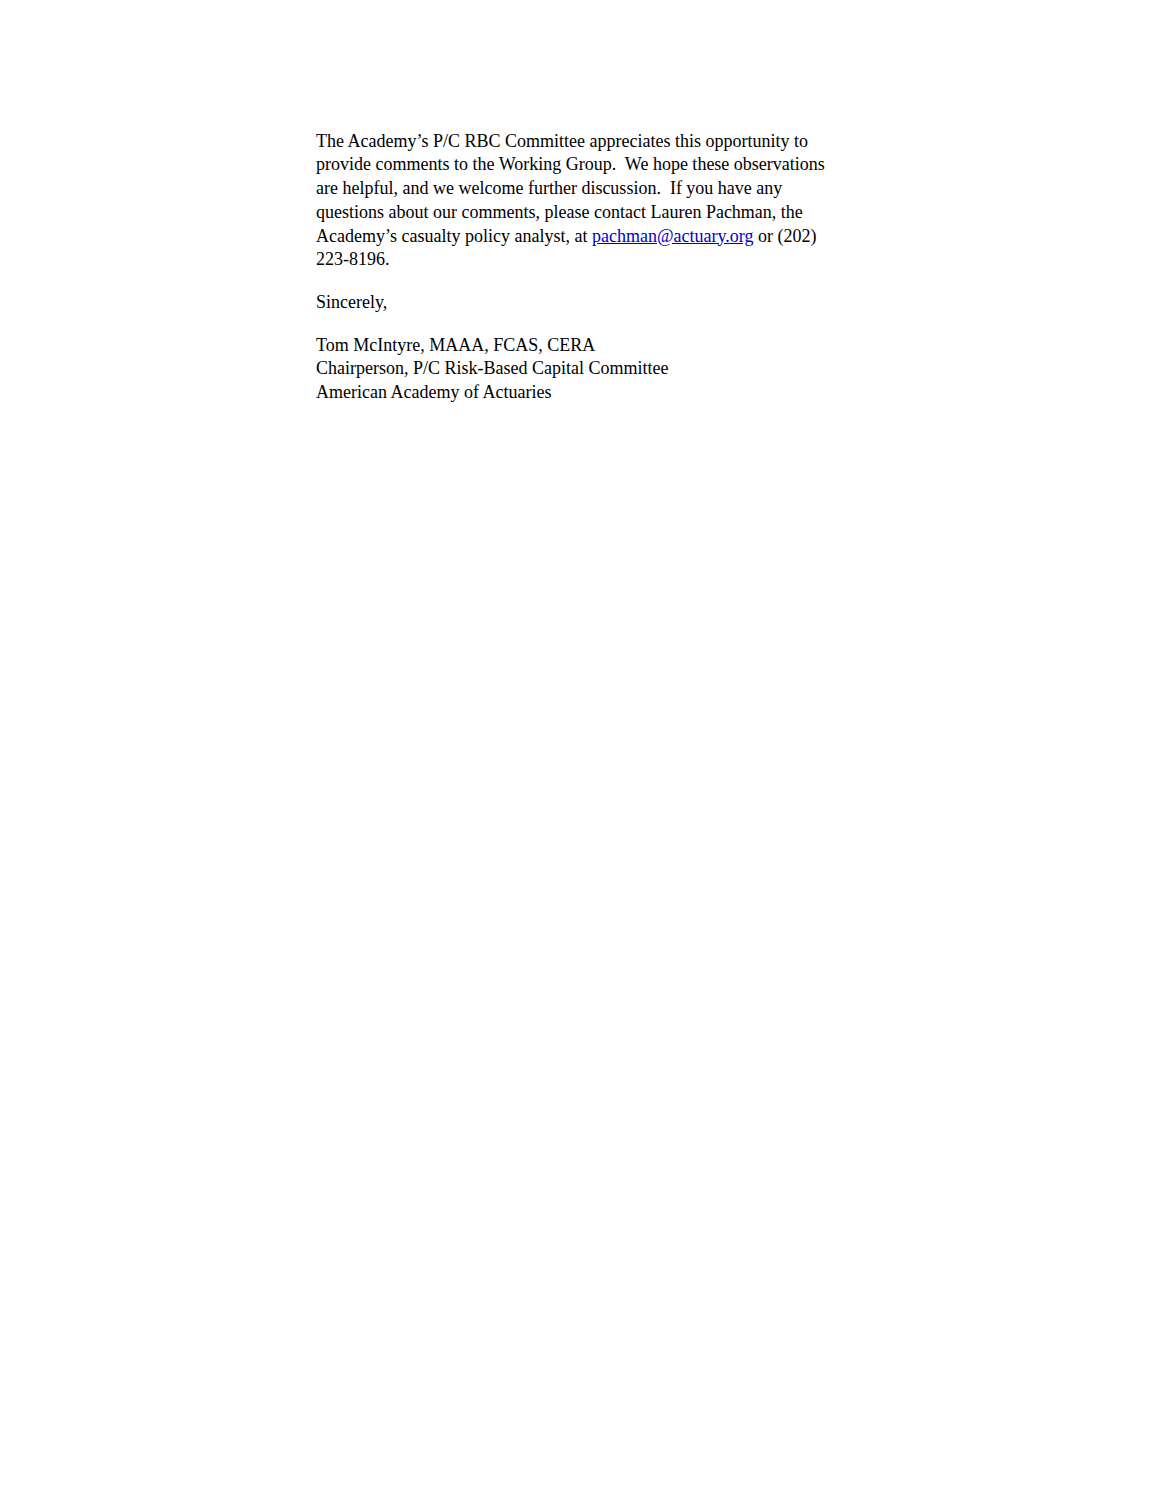The Academy’s P/C RBC Committee appreciates this opportunity to provide comments to the Working Group. We hope these observations are helpful, and we welcome further discussion. If you have any questions about our comments, please contact Lauren Pachman, the Academy’s casualty policy analyst, at pachman@actuary.org or (202) 223-8196.
Sincerely,
Tom McIntyre, MAAA, FCAS, CERA
Chairperson, P/C Risk-Based Capital Committee
American Academy of Actuaries